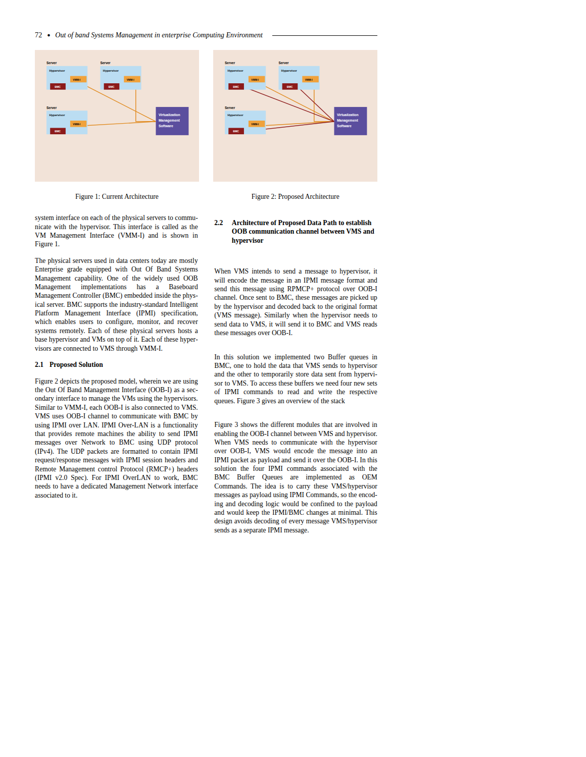72 ● Out of band Systems Management in enterprise Computing Environment
Server Hypervisor VMM-I BMC Server Hypervisor VMM-I BMC Server Hypervisor VMM-I BMC Virtualization Management Software
Server Hypervisor VMM-I BMC Server Hypervisor VMM-I BMC Server Hypervisor VMM-I BMC Virtualization Management Software
Figure 1: Current Architecture
Figure 2: Proposed Architecture
system interface on each of the physical servers to communicate with the hypervisor. This interface is called as the VM Management Interface (VMM-I) and is shown in Figure 1.
The physical servers used in data centers today are mostly Enterprise grade equipped with Out Of Band Systems Management capability. One of the widely used OOB Management implementations has a Baseboard Management Controller (BMC) embedded inside the physical server. BMC supports the industry-standard Intelligent Platform Management Interface (IPMI) specification, which enables users to configure, monitor, and recover systems remotely. Each of these physical servers hosts a base hypervisor and VMs on top of it. Each of these hypervisors are connected to VMS through VMM-I.
2.1 Proposed Solution
Figure 2 depicts the proposed model, wherein we are using the Out Of Band Management Interface (OOB-I) as a secondary interface to manage the VMs using the hypervisors. Similar to VMM-I, each OOB-I is also connected to VMS. VMS uses OOB-I channel to communicate with BMC by using IPMI over LAN. IPMI Over-LAN is a functionality that provides remote machines the ability to send IPMI messages over Network to BMC using UDP protocol (IPv4). The UDP packets are formatted to contain IPMI request/response messages with IPMI session headers and Remote Management control Protocol (RMCP+) headers (IPMI v2.0 Spec). For IPMI OverLAN to work, BMC needs to have a dedicated Management Network interface associated to it.
2.2 Architecture of Proposed Data Path to establish OOB communication channel between VMS and hypervisor
When VMS intends to send a message to hypervisor, it will encode the message in an IPMI message format and send this message using RPMCP+ protocol over OOB-I channel. Once sent to BMC, these messages are picked up by the hypervisor and decoded back to the original format (VMS message). Similarly when the hypervisor needs to send data to VMS, it will send it to BMC and VMS reads these messages over OOB-I.
In this solution we implemented two Buffer queues in BMC, one to hold the data that VMS sends to hypervisor and the other to temporarily store data sent from hypervisor to VMS. To access these buffers we need four new sets of IPMI commands to read and write the respective queues. Figure 3 gives an overview of the stack
Figure 3 shows the different modules that are involved in enabling the OOB-I channel between VMS and hypervisor. When VMS needs to communicate with the hypervisor over OOB-I, VMS would encode the message into an IPMI packet as payload and send it over the OOB-I. In this solution the four IPMI commands associated with the BMC Buffer Queues are implemented as OEM Commands. The idea is to carry these VMS/hypervisor messages as payload using IPMI Commands, so the encoding and decoding logic would be confined to the payload and would keep the IPMI/BMC changes at minimal. This design avoids decoding of every message VMS/hypervisor sends as a separate IPMI message.